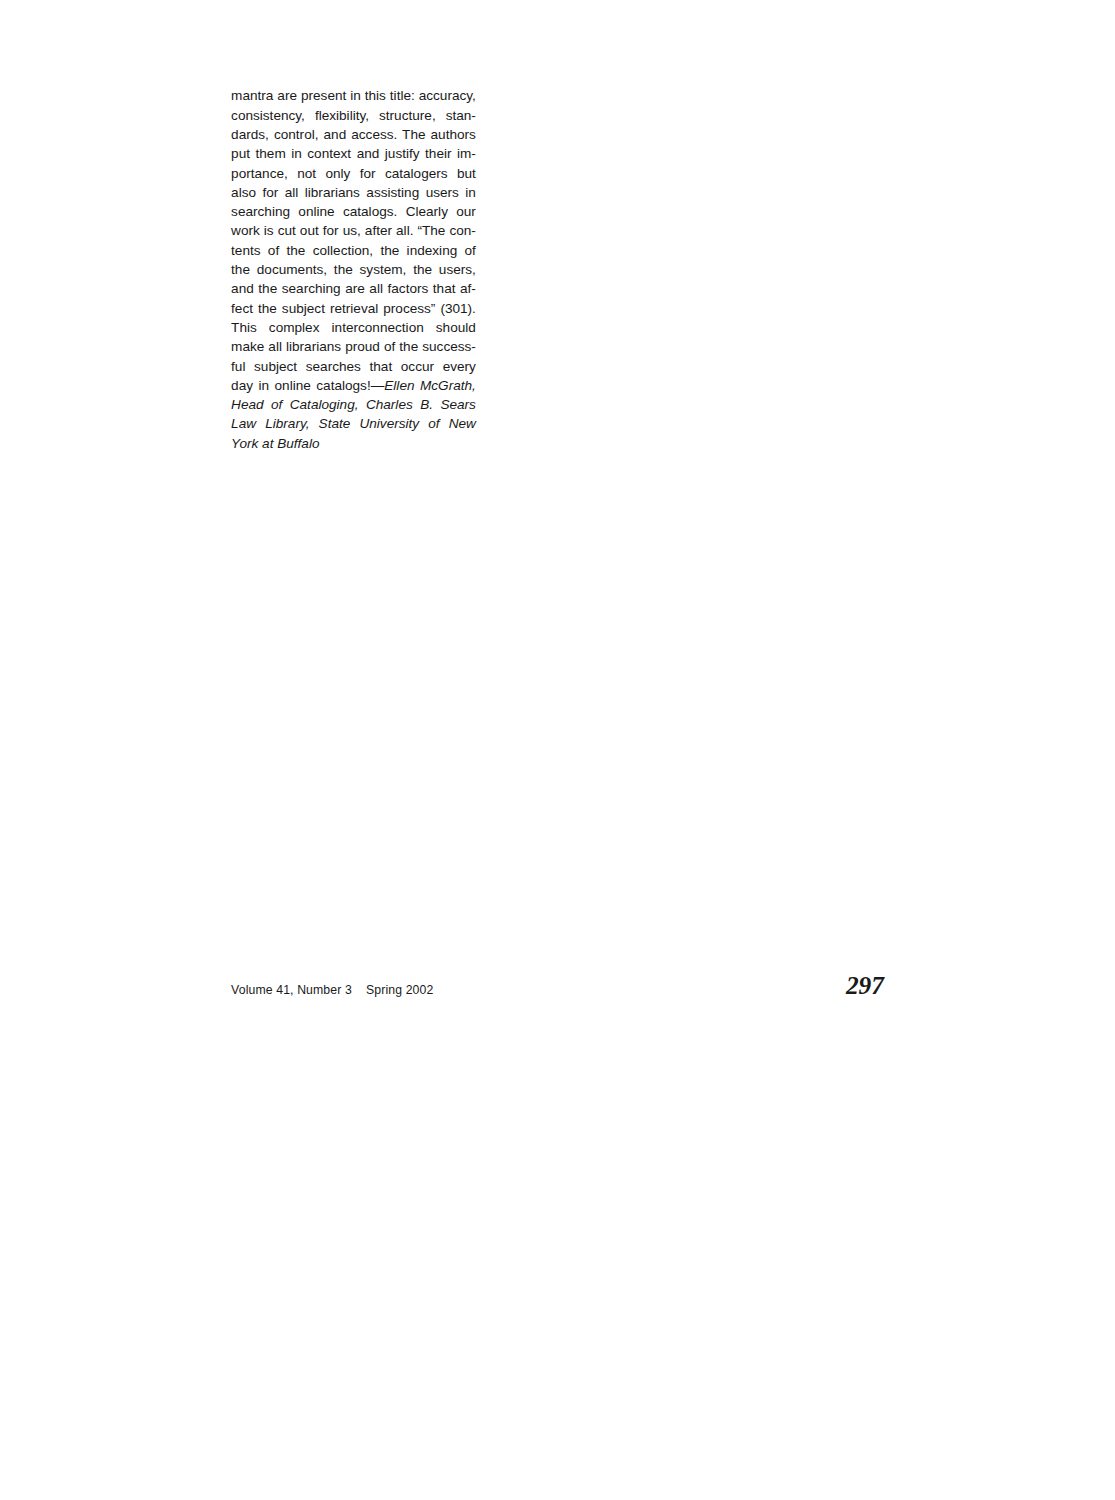mantra are present in this title: accuracy, consistency, flexibility, structure, standards, control, and access. The authors put them in context and justify their importance, not only for catalogers but also for all librarians assisting users in searching online catalogs. Clearly our work is cut out for us, after all. “The contents of the collection, the indexing of the documents, the system, the users, and the searching are all factors that affect the subject retrieval process” (301). This complex interconnection should make all librarians proud of the successful subject searches that occur every day in online catalogs!—Ellen McGrath, Head of Cataloging, Charles B. Sears Law Library, State University of New York at Buffalo
Volume 41, Number 3 Spring 2002 297